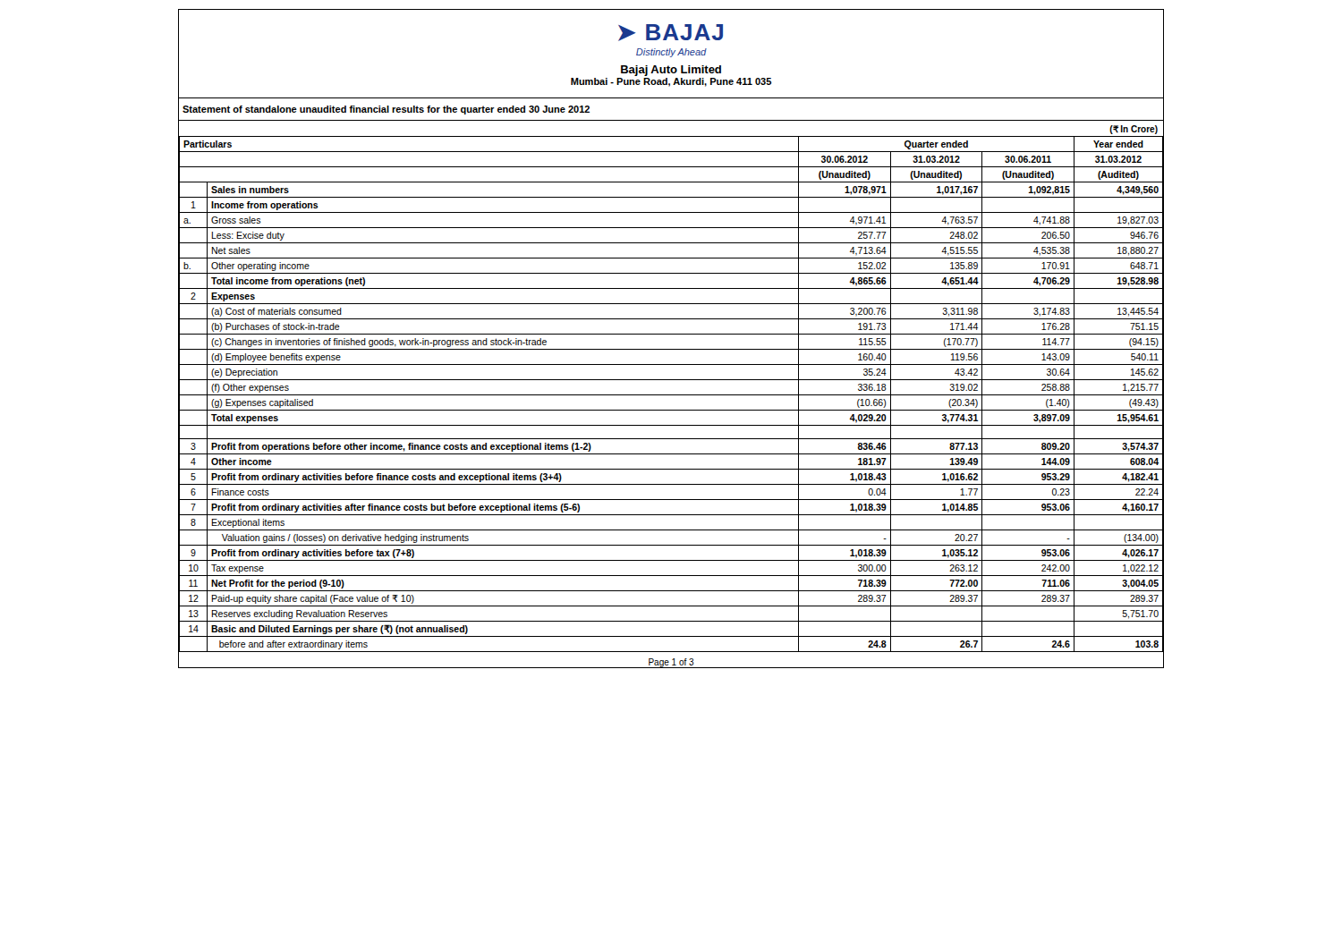➤ BAJAJ
Distinctly Ahead
Bajaj Auto Limited
Mumbai - Pune Road, Akurdi, Pune 411 035
Statement of standalone unaudited financial results for the quarter ended 30 June 2012
(₹ In Crore)
| Particulars | Quarter ended | Year ended |
| --- | --- | --- |
| | 30.06.2012 | 31.03.2012 | 30.06.2011 | 31.03.2012 |
| | (Unaudited) | (Unaudited) | (Unaudited) | (Audited) |
| | Sales in numbers | 1,078,971 | 1,017,167 | 1,092,815 | 4,349,560 |
| 1 | Income from operations | | | | |
| a. | Gross sales | 4,971.41 | 4,763.57 | 4,741.88 | 19,827.03 |
| | Less: Excise duty | 257.77 | 248.02 | 206.50 | 946.76 |
| | Net sales | 4,713.64 | 4,515.55 | 4,535.38 | 18,880.27 |
| b. | Other operating income | 152.02 | 135.89 | 170.91 | 648.71 |
| | Total income from operations (net) | 4,865.66 | 4,651.44 | 4,706.29 | 19,528.98 |
| 2 | Expenses | | | | |
| | (a) Cost of materials consumed | 3,200.76 | 3,311.98 | 3,174.83 | 13,445.54 |
| | (b) Purchases of stock-in-trade | 191.73 | 171.44 | 176.28 | 751.15 |
| | (c) Changes in inventories of finished goods, work-in-progress and stock-in-trade | 115.55 | (170.77) | 114.77 | (94.15) |
| | (d) Employee benefits expense | 160.40 | 119.56 | 143.09 | 540.11 |
| | (e) Depreciation | 35.24 | 43.42 | 30.64 | 145.62 |
| | (f) Other expenses | 336.18 | 319.02 | 258.88 | 1,215.77 |
| | (g) Expenses capitalised | (10.66) | (20.34) | (1.40) | (49.43) |
| | Total expenses | 4,029.20 | 3,774.31 | 3,897.09 | 15,954.61 |
| 3 | Profit from operations before other income, finance costs and exceptional items (1-2) | 836.46 | 877.13 | 809.20 | 3,574.37 |
| 4 | Other income | 181.97 | 139.49 | 144.09 | 608.04 |
| 5 | Profit from ordinary activities before finance costs and exceptional items (3+4) | 1,018.43 | 1,016.62 | 953.29 | 4,182.41 |
| 6 | Finance costs | 0.04 | 1.77 | 0.23 | 22.24 |
| 7 | Profit from ordinary activities after finance costs but before exceptional items (5-6) | 1,018.39 | 1,014.85 | 953.06 | 4,160.17 |
| 8 | Exceptional items | | | | |
| | Valuation gains / (losses) on derivative hedging instruments | - | 20.27 | - | (134.00) |
| 9 | Profit from ordinary activities before tax (7+8) | 1,018.39 | 1,035.12 | 953.06 | 4,026.17 |
| 10 | Tax expense | 300.00 | 263.12 | 242.00 | 1,022.12 |
| 11 | Net Profit for the period (9-10) | 718.39 | 772.00 | 711.06 | 3,004.05 |
| 12 | Paid-up equity share capital (Face value of ₹ 10) | 289.37 | 289.37 | 289.37 | 289.37 |
| 13 | Reserves excluding Revaluation Reserves | | | | 5,751.70 |
| 14 | Basic and Diluted Earnings per share (₹) (not annualised) | | | | |
| | before and after extraordinary items | 24.8 | 26.7 | 24.6 | 103.8 |
Page 1 of 3